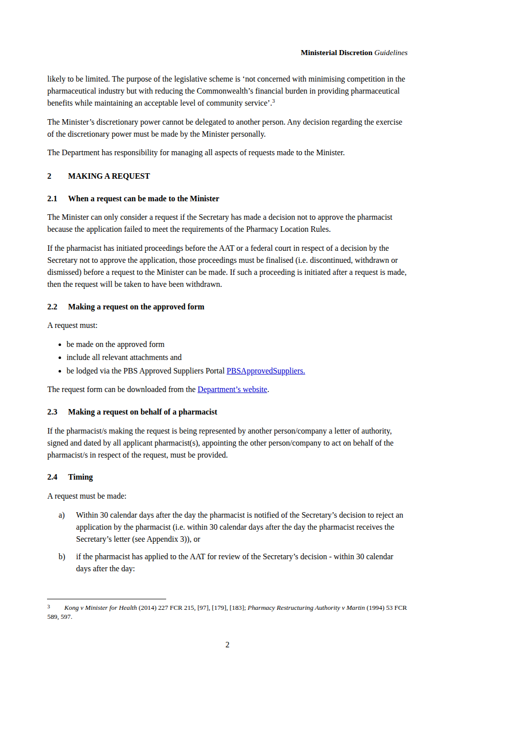Ministerial Discretion Guidelines
likely to be limited. The purpose of the legislative scheme is ‘not concerned with minimising competition in the pharmaceutical industry but with reducing the Commonwealth’s financial burden in providing pharmaceutical benefits while maintaining an acceptable level of community service’.3
The Minister’s discretionary power cannot be delegated to another person. Any decision regarding the exercise of the discretionary power must be made by the Minister personally.
The Department has responsibility for managing all aspects of requests made to the Minister.
2 MAKING A REQUEST
2.1 When a request can be made to the Minister
The Minister can only consider a request if the Secretary has made a decision not to approve the pharmacist because the application failed to meet the requirements of the Pharmacy Location Rules.
If the pharmacist has initiated proceedings before the AAT or a federal court in respect of a decision by the Secretary not to approve the application, those proceedings must be finalised (i.e. discontinued, withdrawn or dismissed) before a request to the Minister can be made. If such a proceeding is initiated after a request is made, then the request will be taken to have been withdrawn.
2.2 Making a request on the approved form
A request must:
be made on the approved form
include all relevant attachments and
be lodged via the PBS Approved Suppliers Portal PBSApprovedSuppliers.
The request form can be downloaded from the Department’s website.
2.3 Making a request on behalf of a pharmacist
If the pharmacist/s making the request is being represented by another person/company a letter of authority, signed and dated by all applicant pharmacist(s), appointing the other person/company to act on behalf of the pharmacist/s in respect of the request, must be provided.
2.4 Timing
A request must be made:
a) Within 30 calendar days after the day the pharmacist is notified of the Secretary’s decision to reject an application by the pharmacist (i.e. within 30 calendar days after the day the pharmacist receives the Secretary’s letter (see Appendix 3)), or
b) if the pharmacist has applied to the AAT for review of the Secretary’s decision - within 30 calendar days after the day:
3 Kong v Minister for Health (2014) 227 FCR 215, [97], [179], [183]; Pharmacy Restructuring Authority v Martin (1994) 53 FCR 589, 597.
2